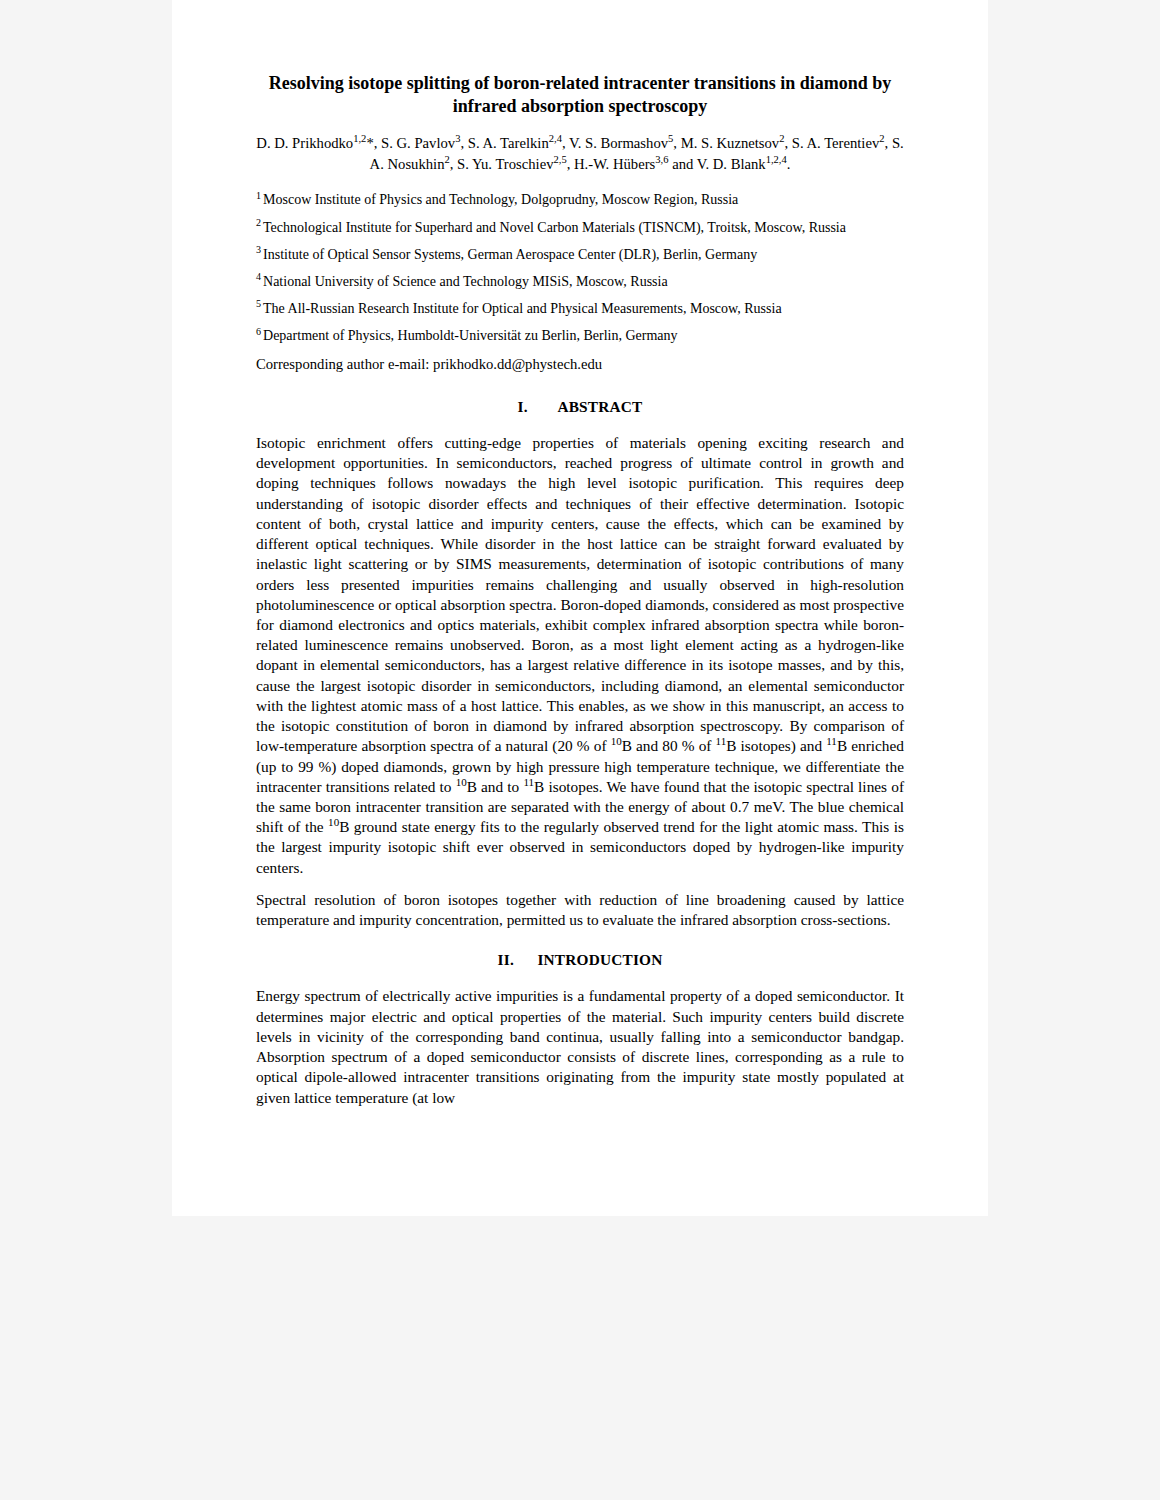Resolving isotope splitting of boron-related intracenter transitions in diamond by infrared absorption spectroscopy
D. D. Prikhodko1,2*, S. G. Pavlov3, S. A. Tarelkin2,4, V. S. Bormashov5, M. S. Kuznetsov2, S. A. Terentiev2, S. A. Nosukhin2, S. Yu. Troschiev2,5, H.-W. Hübers3,6 and V. D. Blank1,2,4.
1 Moscow Institute of Physics and Technology, Dolgoprudny, Moscow Region, Russia
2 Technological Institute for Superhard and Novel Carbon Materials (TISNCM), Troitsk, Moscow, Russia
3 Institute of Optical Sensor Systems, German Aerospace Center (DLR), Berlin, Germany
4 National University of Science and Technology MISiS, Moscow, Russia
5 The All-Russian Research Institute for Optical and Physical Measurements, Moscow, Russia
6 Department of Physics, Humboldt-Universität zu Berlin, Berlin, Germany
Corresponding author e-mail: prikhodko.dd@phystech.edu
I. ABSTRACT
Isotopic enrichment offers cutting-edge properties of materials opening exciting research and development opportunities. In semiconductors, reached progress of ultimate control in growth and doping techniques follows nowadays the high level isotopic purification. This requires deep understanding of isotopic disorder effects and techniques of their effective determination. Isotopic content of both, crystal lattice and impurity centers, cause the effects, which can be examined by different optical techniques. While disorder in the host lattice can be straight forward evaluated by inelastic light scattering or by SIMS measurements, determination of isotopic contributions of many orders less presented impurities remains challenging and usually observed in high-resolution photoluminescence or optical absorption spectra. Boron-doped diamonds, considered as most prospective for diamond electronics and optics materials, exhibit complex infrared absorption spectra while boron-related luminescence remains unobserved. Boron, as a most light element acting as a hydrogen-like dopant in elemental semiconductors, has a largest relative difference in its isotope masses, and by this, cause the largest isotopic disorder in semiconductors, including diamond, an elemental semiconductor with the lightest atomic mass of a host lattice. This enables, as we show in this manuscript, an access to the isotopic constitution of boron in diamond by infrared absorption spectroscopy. By comparison of low-temperature absorption spectra of a natural (20 % of 10B and 80 % of 11B isotopes) and 11B enriched (up to 99 %) doped diamonds, grown by high pressure high temperature technique, we differentiate the intracenter transitions related to 10B and to 11B isotopes. We have found that the isotopic spectral lines of the same boron intracenter transition are separated with the energy of about 0.7 meV. The blue chemical shift of the 10B ground state energy fits to the regularly observed trend for the light atomic mass. This is the largest impurity isotopic shift ever observed in semiconductors doped by hydrogen-like impurity centers.
Spectral resolution of boron isotopes together with reduction of line broadening caused by lattice temperature and impurity concentration, permitted us to evaluate the infrared absorption cross-sections.
II. INTRODUCTION
Energy spectrum of electrically active impurities is a fundamental property of a doped semiconductor. It determines major electric and optical properties of the material. Such impurity centers build discrete levels in vicinity of the corresponding band continua, usually falling into a semiconductor bandgap. Absorption spectrum of a doped semiconductor consists of discrete lines, corresponding as a rule to optical dipole-allowed intracenter transitions originating from the impurity state mostly populated at given lattice temperature (at low